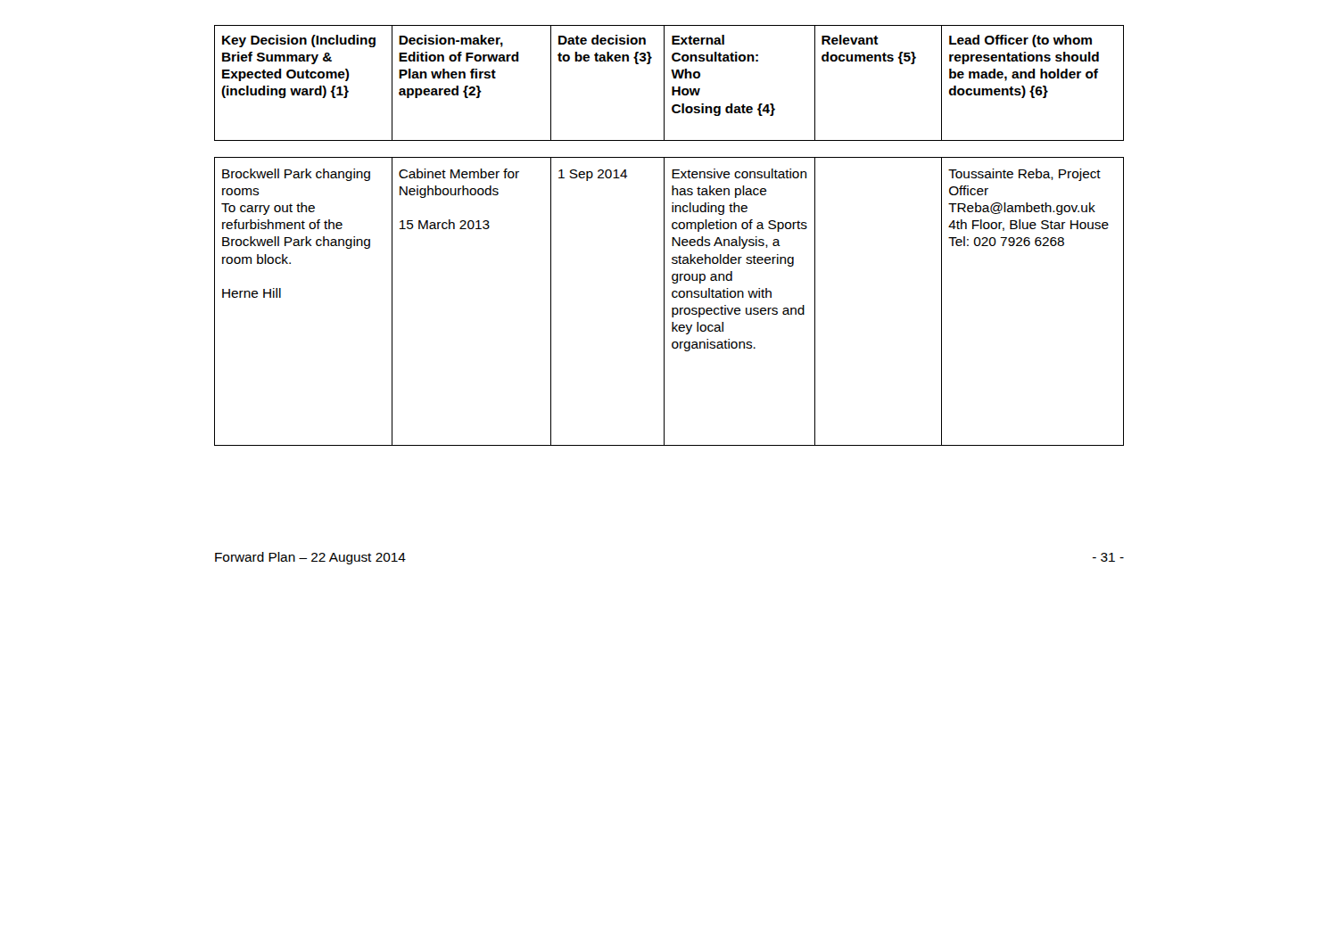| Key Decision (Including Brief Summary & Expected Outcome) (including ward) {1} | Decision-maker, Edition of Forward Plan when first appeared {2} | Date decision to be taken {3} | External Consultation: Who How Closing date {4} | Relevant documents {5} | Lead Officer (to whom representations should be made, and holder of documents) {6} |
| --- | --- | --- | --- | --- | --- |
| Brockwell Park changing rooms To carry out the refurbishment of the Brockwell Park changing room block. Herne Hill | Cabinet Member for Neighbourhoods 15 March 2013 | 1 Sep 2014 | Extensive consultation has taken place including the completion of a Sports Needs Analysis, a stakeholder steering group and consultation with prospective users and key local organisations. | | Toussainte Reba, Project Officer TReba@lambeth.gov.uk 4th Floor, Blue Star House Tel: 020 7926 6268 |
Forward Plan – 22 August 2014
- 31 -